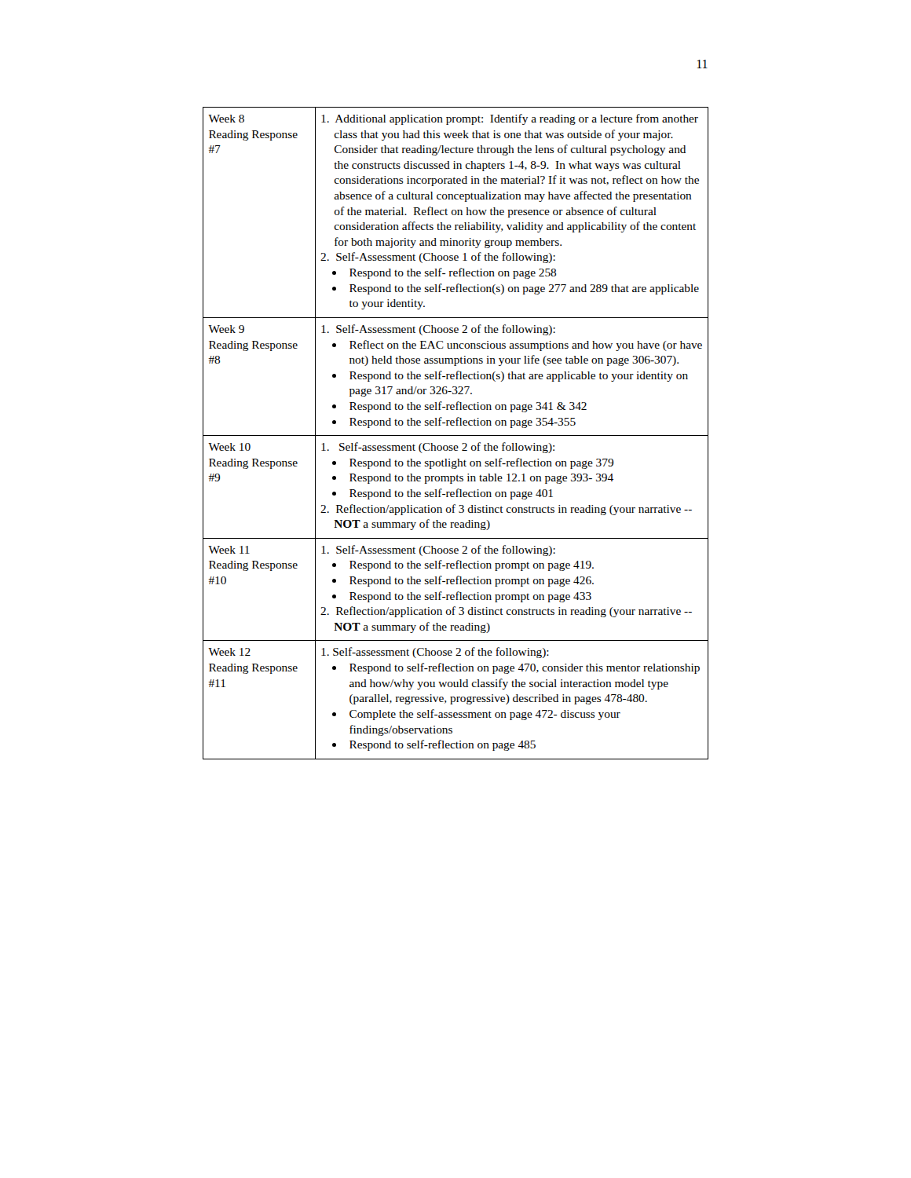11
| Week 8 Reading Response #7 | 1. Additional application prompt: Identify a reading or a lecture from another class that you had this week that is one that was outside of your major. Consider that reading/lecture through the lens of cultural psychology and the constructs discussed in chapters 1-4, 8-9. In what ways was cultural considerations incorporated in the material? If it was not, reflect on how the absence of a cultural conceptualization may have affected the presentation of the material. Reflect on how the presence or absence of cultural consideration affects the reliability, validity and applicability of the content for both majority and minority group members. 2. Self-Assessment (Choose 1 of the following): Respond to the self- reflection on page 258 Respond to the self-reflection(s) on page 277 and 289 that are applicable to your identity. |
| Week 9 Reading Response #8 | 1. Self-Assessment (Choose 2 of the following): Reflect on the EAC unconscious assumptions and how you have (or have not) held those assumptions in your life (see table on page 306-307). Respond to the self-reflection(s) that are applicable to your identity on page 317 and/or 326-327. Respond to the self-reflection on page 341 & 342 Respond to the self-reflection on page 354-355 |
| Week 10 Reading Response #9 | 1. Self-assessment (Choose 2 of the following): Respond to the spotlight on self-reflection on page 379 Respond to the prompts in table 12.1 on page 393- 394 Respond to the self-reflection on page 401 2. Reflection/application of 3 distinct constructs in reading (your narrative -- NOT a summary of the reading) |
| Week 11 Reading Response #10 | 1. Self-Assessment (Choose 2 of the following): Respond to the self-reflection prompt on page 419. Respond to the self-reflection prompt on page 426. Respond to the self-reflection prompt on page 433 2. Reflection/application of 3 distinct constructs in reading (your narrative -- NOT a summary of the reading) |
| Week 12 Reading Response #11 | 1. Self-assessment (Choose 2 of the following): Respond to self-reflection on page 470, consider this mentor relationship and how/why you would classify the social interaction model type (parallel, regressive, progressive) described in pages 478-480. Complete the self-assessment on page 472- discuss your findings/observations Respond to self-reflection on page 485 |